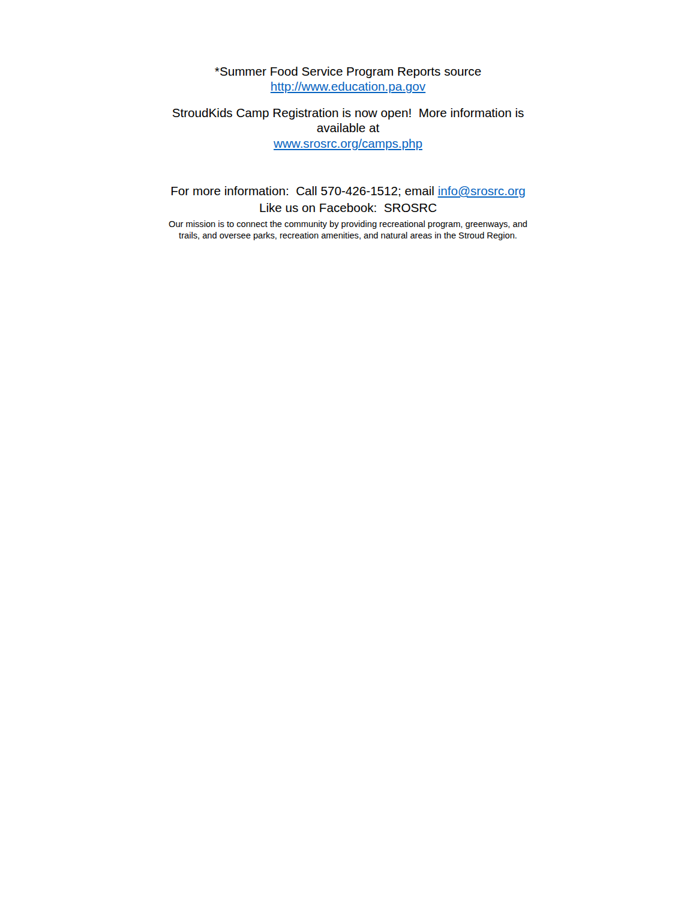*Summer Food Service Program Reports source http://www.education.pa.gov
StroudKids Camp Registration is now open! More information is available at
www.srosrc.org/camps.php
For more information: Call 570-426-1512; email info@srosrc.org
Like us on Facebook: SROSRC
Our mission is to connect the community by providing recreational program, greenways, and trails, and oversee parks, recreation amenities, and natural areas in the Stroud Region.